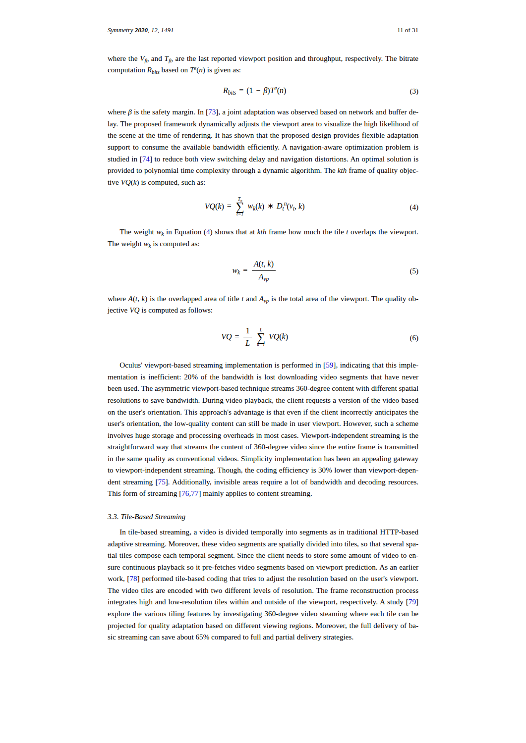Symmetry 2020, 12, 1491
11 of 31
where the Vfb and Tfb are the last reported viewport position and throughput, respectively. The bitrate computation Rbits based on Te(n) is given as:
Rbits = (1 − β)Te(n)
(3)
where β is the safety margin. In [73], a joint adaptation was observed based on network and buffer delay. The proposed framework dynamically adjusts the viewport area to visualize the high likelihood of the scene at the time of rendering. It has shown that the proposed design provides flexible adaptation support to consume the available bandwidth efficiently. A navigation-aware optimization problem is studied in [74] to reduce both view switching delay and navigation distortions. An optimal solution is provided to polynomial time complexity through a dynamic algorithm. The kth frame of quality objective VQ(k) is computed, such as:
VQ(k) = Tn∑t=1 wk(k) ∗ Dtn(vt, k)
(4)
The weight wk in Equation (4) shows that at kth frame how much the tile t overlaps the viewport. The weight wk is computed as:
wk = A(t, k) Avp
(5)
where A(t, k) is the overlapped area of title t and Avp is the total area of the viewport. The quality objective VQ is computed as follows:
VQ = 1 L L∑k=1 VQ(k)
(6)
Oculus' viewport-based streaming implementation is performed in [59], indicating that this implementation is inefficient: 20% of the bandwidth is lost downloading video segments that have never been used. The asymmetric viewport-based technique streams 360-degree content with different spatial resolutions to save bandwidth. During video playback, the client requests a version of the video based on the user's orientation. This approach's advantage is that even if the client incorrectly anticipates the user's orientation, the low-quality content can still be made in user viewport. However, such a scheme involves huge storage and processing overheads in most cases. Viewport-independent streaming is the straightforward way that streams the content of 360-degree video since the entire frame is transmitted in the same quality as conventional videos. Simplicity implementation has been an appealing gateway to viewport-independent streaming. Though, the coding efficiency is 30% lower than viewport-dependent streaming [75]. Additionally, invisible areas require a lot of bandwidth and decoding resources. This form of streaming [76,77] mainly applies to content streaming.
3.3. Tile-Based Streaming
In tile-based streaming, a video is divided temporally into segments as in traditional HTTP-based adaptive streaming. Moreover, these video segments are spatially divided into tiles, so that several spatial tiles compose each temporal segment. Since the client needs to store some amount of video to ensure continuous playback so it pre-fetches video segments based on viewport prediction. As an earlier work, [78] performed tile-based coding that tries to adjust the resolution based on the user's viewport. The video tiles are encoded with two different levels of resolution. The frame reconstruction process integrates high and low-resolution tiles within and outside of the viewport, respectively. A study [79] explore the various tiling features by investigating 360-degree video steaming where each tile can be projected for quality adaptation based on different viewing regions. Moreover, the full delivery of basic streaming can save about 65% compared to full and partial delivery strategies.